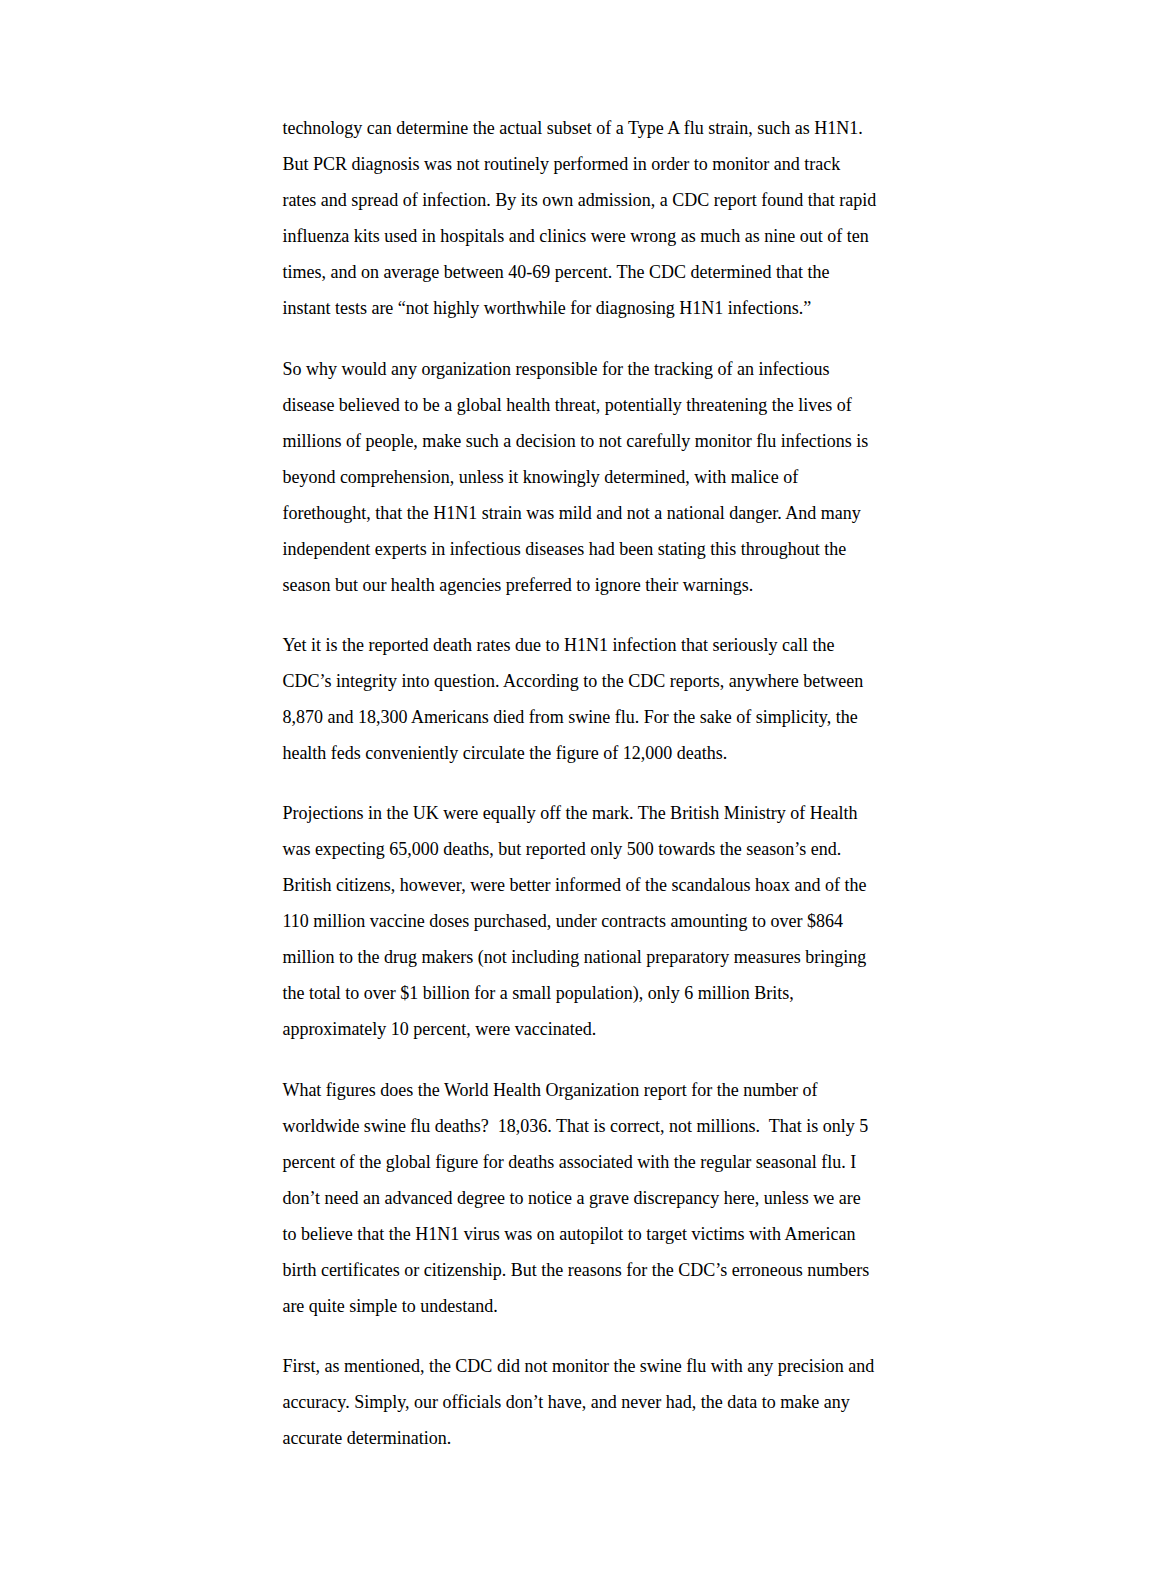technology can determine the actual subset of a Type A flu strain, such as H1N1. But PCR diagnosis was not routinely performed in order to monitor and track rates and spread of infection. By its own admission, a CDC report found that rapid influenza kits used in hospitals and clinics were wrong as much as nine out of ten times, and on average between 40-69 percent. The CDC determined that the instant tests are “not highly worthwhile for diagnosing H1N1 infections.”
So why would any organization responsible for the tracking of an infectious disease believed to be a global health threat, potentially threatening the lives of millions of people, make such a decision to not carefully monitor flu infections is beyond comprehension, unless it knowingly determined, with malice of forethought, that the H1N1 strain was mild and not a national danger. And many independent experts in infectious diseases had been stating this throughout the season but our health agencies preferred to ignore their warnings.
Yet it is the reported death rates due to H1N1 infection that seriously call the CDC’s integrity into question. According to the CDC reports, anywhere between 8,870 and 18,300 Americans died from swine flu. For the sake of simplicity, the health feds conveniently circulate the figure of 12,000 deaths.
Projections in the UK were equally off the mark. The British Ministry of Health was expecting 65,000 deaths, but reported only 500 towards the season’s end. British citizens, however, were better informed of the scandalous hoax and of the 110 million vaccine doses purchased, under contracts amounting to over $864 million to the drug makers (not including national preparatory measures bringing the total to over $1 billion for a small population), only 6 million Brits, approximately 10 percent, were vaccinated.
What figures does the World Health Organization report for the number of worldwide swine flu deaths? 18,036. That is correct, not millions. That is only 5 percent of the global figure for deaths associated with the regular seasonal flu. I don’t need an advanced degree to notice a grave discrepancy here, unless we are to believe that the H1N1 virus was on autopilot to target victims with American birth certificates or citizenship. But the reasons for the CDC’s erroneous numbers are quite simple to undestand.
First, as mentioned, the CDC did not monitor the swine flu with any precision and accuracy. Simply, our officials don’t have, and never had, the data to make any accurate determination.